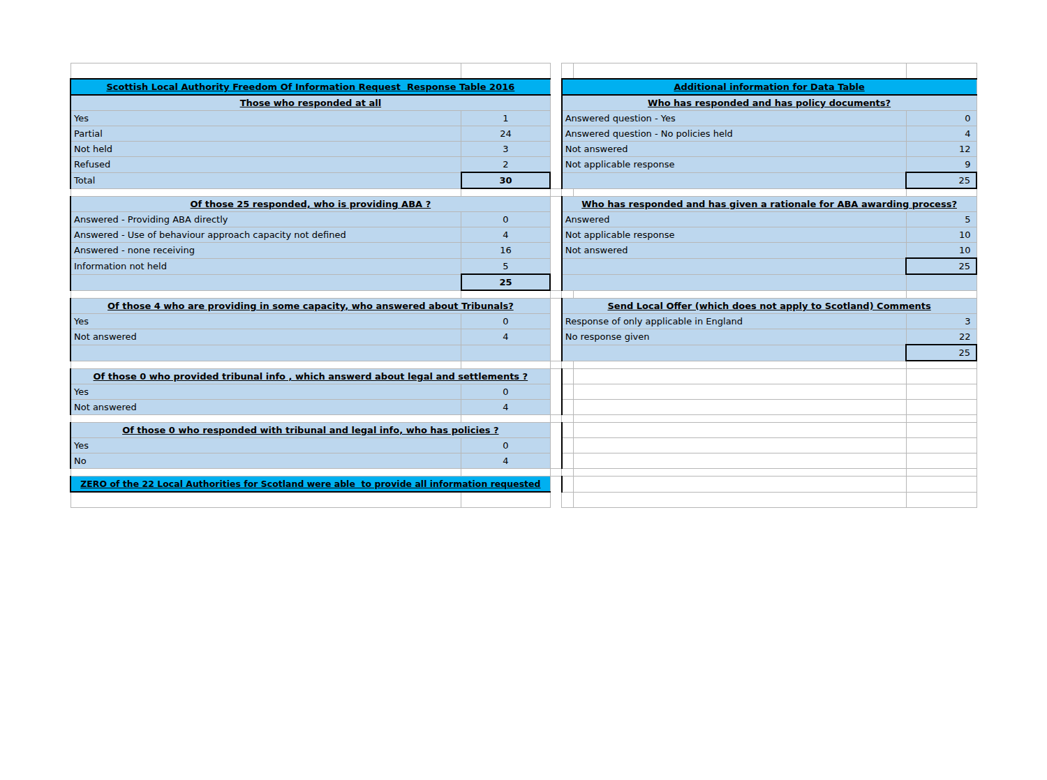| Scottish Local Authority Freedom Of Information Request Response Table 2016 | | Additional information for Data Table |
| Those who responded at all | | Who has responded and has policy documents? |
| Yes | 1 | | Answered question - Yes | 0 |
| Partial | 24 | | Answered question - No policies held | 4 |
| Not held | 3 | | Not answered | 12 |
| Refused | 2 | | Not applicable response | 9 |
| Total | 30 | | | 25 |
| Of those 25 responded, who is providing ABA ? | | Who has responded and has given a rationale for ABA awarding process? |
| Answered - Providing ABA directly | 0 | | Answered | 5 |
| Answered - Use of behaviour approach capacity not defined | 4 | | Not applicable response | 10 |
| Answered - none receiving | 16 | | Not answered | 10 |
| Information not held | 5 | | | 25 |
| | 25 | | | |
| Of those 4 who are providing in some capacity, who answered about Tribunals? | | Send Local Offer (which does not apply to Scotland) Comments |
| Yes | 0 | | Response of only applicable in England | 3 |
| Not answered | 4 | | No response given | 22 |
| | | | | 25 |
| Of those 0 who provided tribunal info , which answerd about legal and settlements ? | | | | |
| Yes | 0 | | | | |
| Not answered | 4 | | | | |
| Of those 0 who responded with tribunal and legal info, who has policies ? | | | | |
| Yes | 0 | | | | |
| No | 4 | | | | |
| ZERO of the 22 Local Authorities for Scotland were able to provide all information requested | | | | |